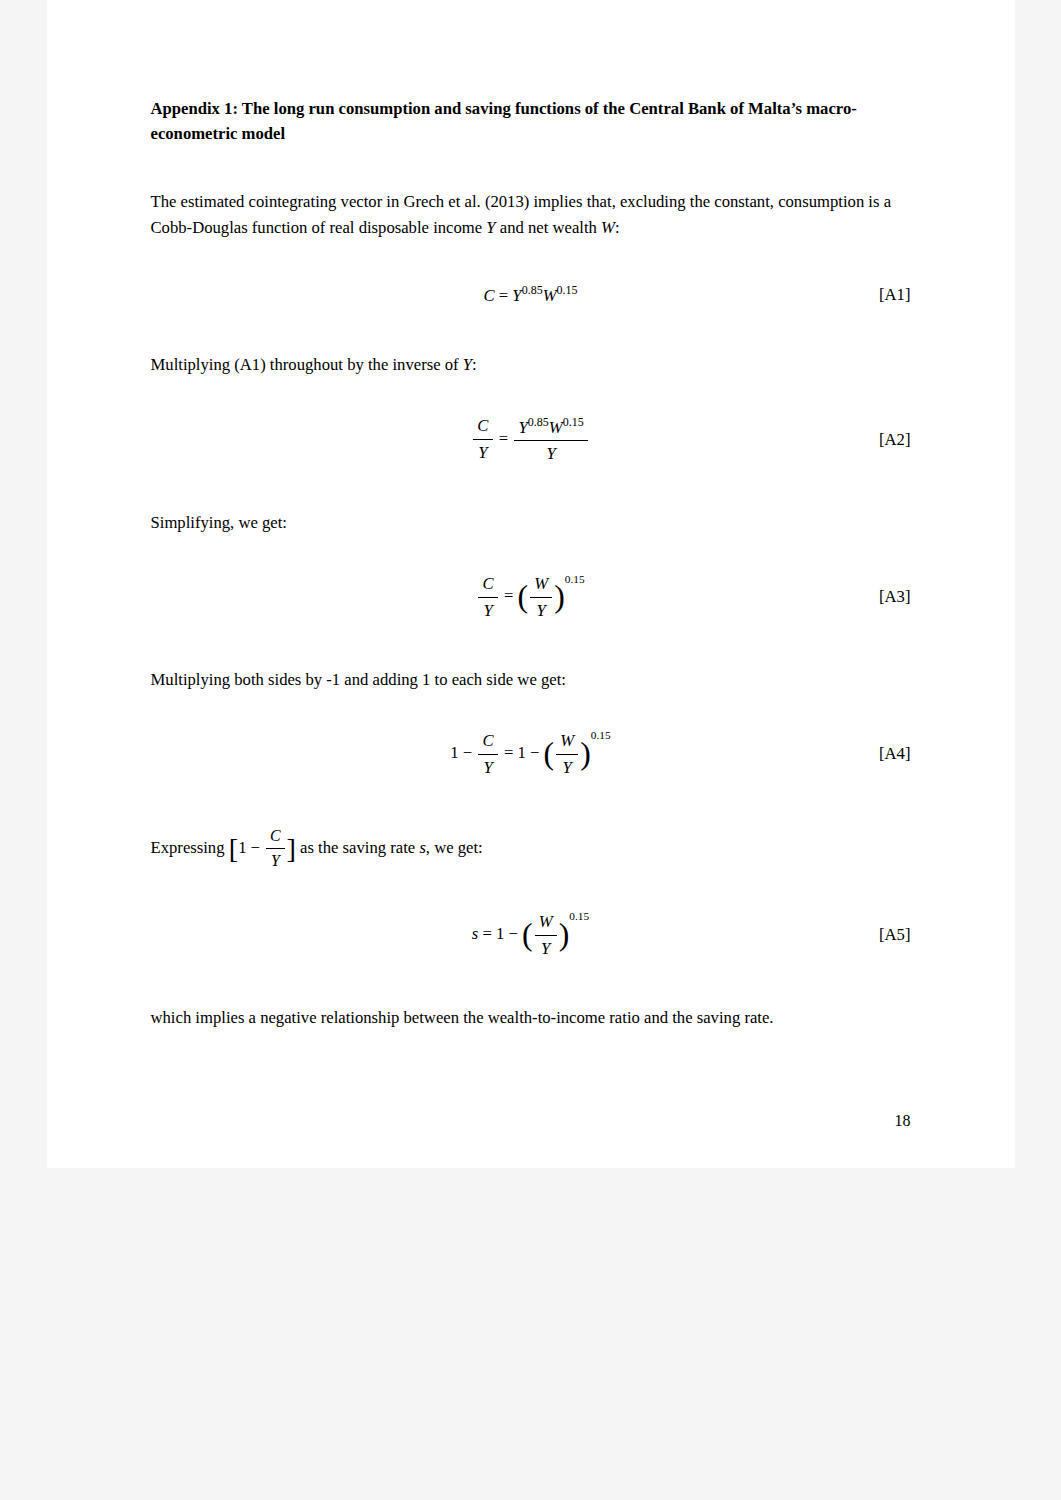Appendix 1: The long run consumption and saving functions of the Central Bank of Malta’s macro-econometric model
The estimated cointegrating vector in Grech et al. (2013) implies that, excluding the constant, consumption is a Cobb-Douglas function of real disposable income Y and net wealth W:
C = Y0.85W0.15 [A1]
Multiplying (A1) throughout by the inverse of Y:
CY = Y0.85W0.15 Y [A2]
Simplifying, we get:
CY = (WY)0.15 [A3]
Multiplying both sides by -1 and adding 1 to each side we get:
1 − CY = 1 − (WY)0.15 [A4]
Expressing [1 − CY] as the saving rate s, we get:
s = 1 − (WY)0.15 [A5]
which implies a negative relationship between the wealth-to-income ratio and the saving rate.
18